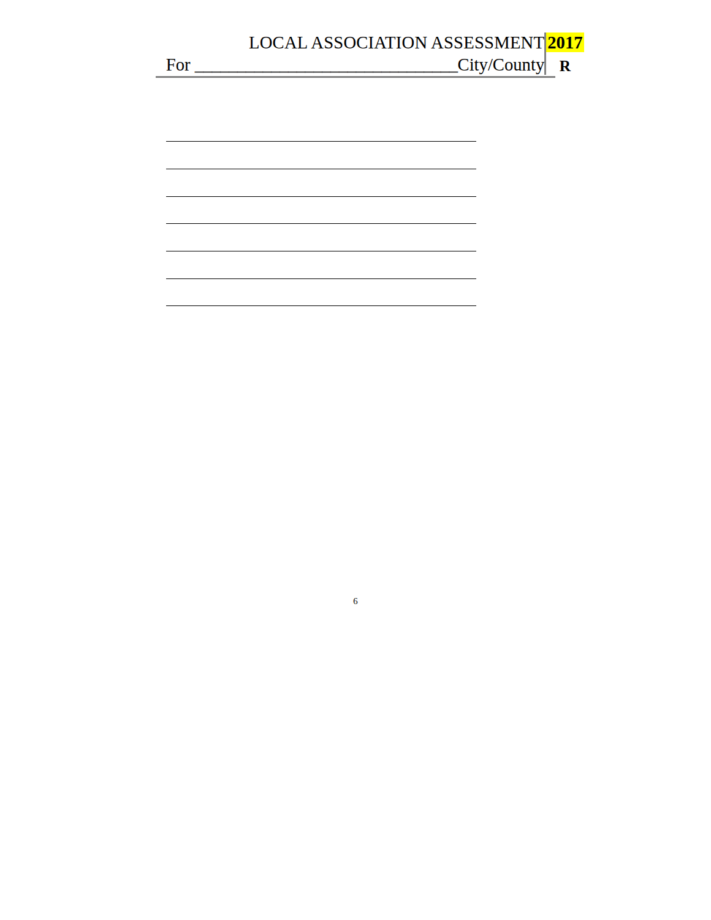| LOCAL ASSOCIATION ASSESSMENT | 2017 |
| For _______________________________ City/County | R |
6